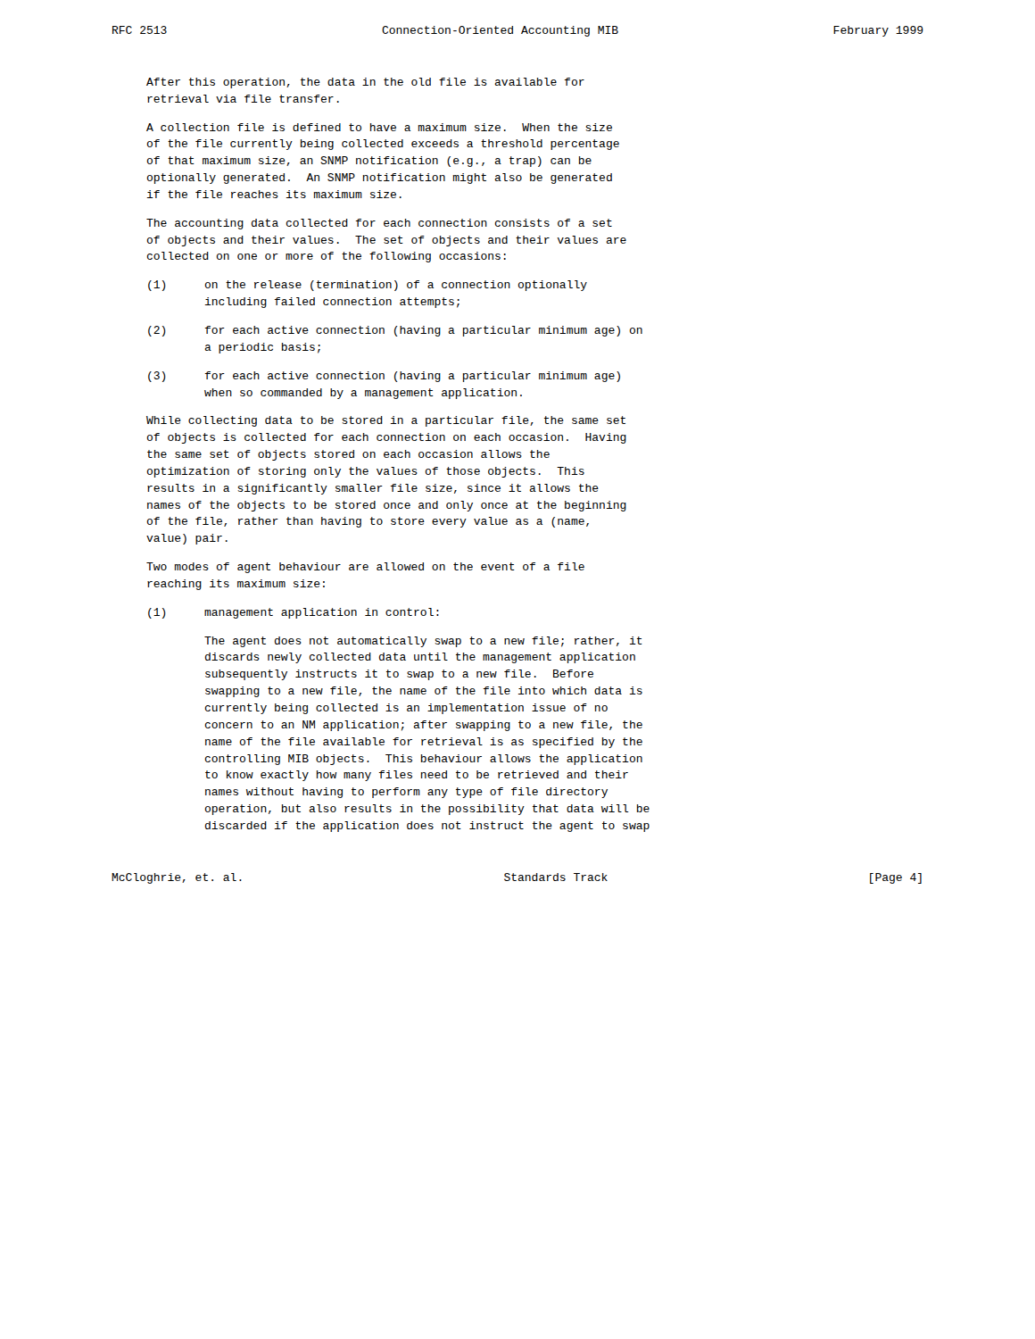RFC 2513 Connection-Oriented Accounting MIB February 1999
After this operation, the data in the old file is available for retrieval via file transfer.
A collection file is defined to have a maximum size. When the size of the file currently being collected exceeds a threshold percentage of that maximum size, an SNMP notification (e.g., a trap) can be optionally generated. An SNMP notification might also be generated if the file reaches its maximum size.
The accounting data collected for each connection consists of a set of objects and their values. The set of objects and their values are collected on one or more of the following occasions:
(1)
on the release (termination) of a connection optionally including failed connection attempts;
(2)
for each active connection (having a particular minimum age) on a periodic basis;
(3)
for each active connection (having a particular minimum age) when so commanded by a management application.
While collecting data to be stored in a particular file, the same set of objects is collected for each connection on each occasion. Having the same set of objects stored on each occasion allows the optimization of storing only the values of those objects. This results in a significantly smaller file size, since it allows the names of the objects to be stored once and only once at the beginning of the file, rather than having to store every value as a (name, value) pair.
Two modes of agent behaviour are allowed on the event of a file reaching its maximum size:
(1)
management application in control:
The agent does not automatically swap to a new file; rather, it discards newly collected data until the management application subsequently instructs it to swap to a new file. Before swapping to a new file, the name of the file into which data is currently being collected is an implementation issue of no concern to an NM application; after swapping to a new file, the name of the file available for retrieval is as specified by the controlling MIB objects. This behaviour allows the application to know exactly how many files need to be retrieved and their names without having to perform any type of file directory operation, but also results in the possibility that data will be discarded if the application does not instruct the agent to swap
McCloghrie, et. al. Standards Track [Page 4]